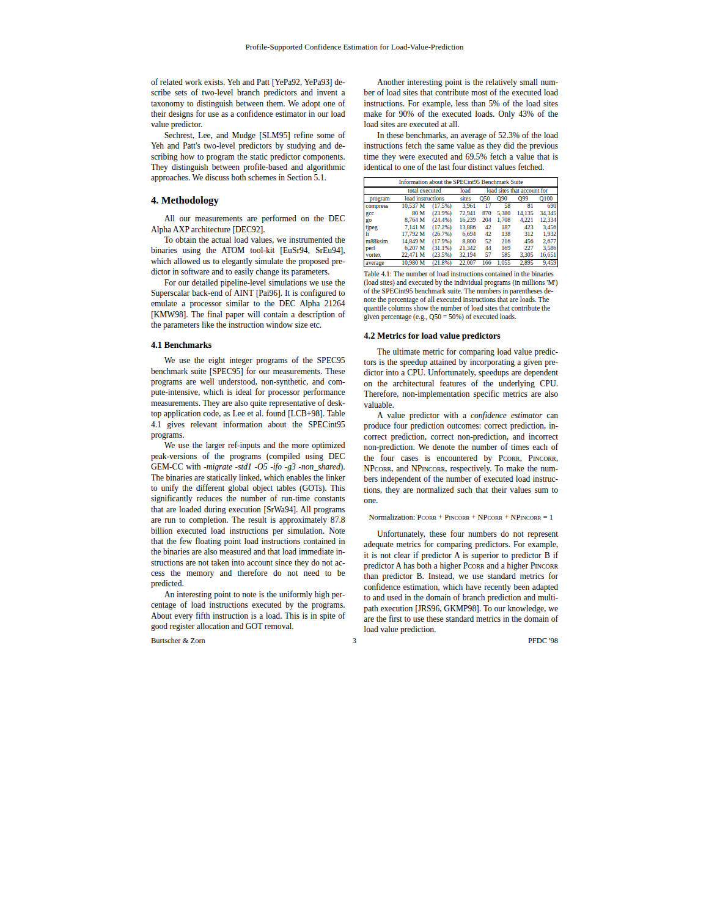Profile-Supported Confidence Estimation for Load-Value-Prediction
of related work exists. Yeh and Patt [YePa92, YePa93] describe sets of two-level branch predictors and invent a taxonomy to distinguish between them. We adopt one of their designs for use as a confidence estimator in our load value predictor.
Sechrest, Lee, and Mudge [SLM95] refine some of Yeh and Patt's two-level predictors by studying and describing how to program the static predictor components. They distinguish between profile-based and algorithmic approaches. We discuss both schemes in Section 5.1.
4. Methodology
All our measurements are performed on the DEC Alpha AXP architecture [DEC92].
To obtain the actual load values, we instrumented the binaries using the ATOM tool-kit [EuSr94, SrEu94], which allowed us to elegantly simulate the proposed predictor in software and to easily change its parameters.
For our detailed pipeline-level simulations we use the Superscalar back-end of AINT [Pai96]. It is configured to emulate a processor similar to the DEC Alpha 21264 [KMW98]. The final paper will contain a description of the parameters like the instruction window size etc.
4.1 Benchmarks
We use the eight integer programs of the SPEC95 benchmark suite [SPEC95] for our measurements. These programs are well understood, non-synthetic, and compute-intensive, which is ideal for processor performance measurements. They are also quite representative of desktop application code, as Lee et al. found [LCB+98]. Table 4.1 gives relevant information about the SPECint95 programs.
We use the larger ref-inputs and the more optimized peak-versions of the programs (compiled using DEC GEM-CC with -migrate -std1 -O5 -ifo -g3 -non_shared). The binaries are statically linked, which enables the linker to unify the different global object tables (GOTs). This significantly reduces the number of run-time constants that are loaded during execution [SrWa94]. All programs are run to completion. The result is approximately 87.8 billion executed load instructions per simulation. Note that the few floating point load instructions contained in the binaries are also measured and that load immediate instructions are not taken into account since they do not access the memory and therefore do not need to be predicted.
An interesting point to note is the uniformly high percentage of load instructions executed by the programs. About every fifth instruction is a load. This is in spite of good register allocation and GOT removal.
Another interesting point is the relatively small number of load sites that contribute most of the executed load instructions. For example, less than 5% of the load sites make for 90% of the executed loads. Only 43% of the load sites are executed at all.
In these benchmarks, an average of 52.3% of the load instructions fetch the same value as they did the previous time they were executed and 69.5% fetch a value that is identical to one of the last four distinct values fetched.
Information about the SPECint95 Benchmark Suite
| | total executed | load | load sites that account for |
| --- | --- | --- | --- |
| program | load instructions | sites | Q50 | Q90 | Q99 | Q100 |
| compress | 10,537 M | (17.5%) | 3,961 | 17 | 58 | 81 | 690 |
| gcc | 80 M | (23.9%) | 72,941 | 870 | 5,380 | 14,135 | 34,345 |
| go | 8,764 M | (24.4%) | 16,239 | 204 | 1,708 | 4,221 | 12,334 |
| ijpeg | 7,141 M | (17.2%) | 13,886 | 42 | 187 | 423 | 3,456 |
| li | 17,792 M | (26.7%) | 6,694 | 42 | 138 | 312 | 1,932 |
| m88ksim | 14,849 M | (17.9%) | 8,800 | 52 | 216 | 456 | 2,677 |
| perl | 6,207 M | (31.1%) | 21,342 | 44 | 169 | 227 | 3,586 |
| vortex | 22,471 M | (23.5%) | 32,194 | 57 | 585 | 3,305 | 16,651 |
| average | 10,980 M | (21.8%) | 22,007 | 166 | 1,055 | 2,895 | 9,459 |
Table 4.1: The number of load instructions contained in the binaries (load sites) and executed by the individual programs (in millions 'M') of the SPECint95 benchmark suite. The numbers in parentheses denote the percentage of all executed instructions that are loads. The quantile columns show the number of load sites that contribute the given percentage (e.g., Q50 = 50%) of executed loads.
4.2 Metrics for load value predictors
The ultimate metric for comparing load value predictors is the speedup attained by incorporating a given predictor into a CPU. Unfortunately, speedups are dependent on the architectural features of the underlying CPU. Therefore, non-implementation specific metrics are also valuable.
A value predictor with a confidence estimator can produce four prediction outcomes: correct prediction, incorrect prediction, correct non-prediction, and incorrect non-prediction. We denote the number of times each of the four cases is encountered by Pcorr, Pincorr, NPcorr, and NPincorr, respectively. To make the numbers independent of the number of executed load instructions, they are normalized such that their values sum to one.
Normalization: Pcorr + Pincorr + NPcorr + NPincorr = 1
Unfortunately, these four numbers do not represent adequate metrics for comparing predictors. For example, it is not clear if predictor A is superior to predictor B if predictor A has both a higher Pcorr and a higher Pincorr than predictor B. Instead, we use standard metrics for confidence estimation, which have recently been adapted to and used in the domain of branch prediction and multi-path execution [JRS96, GKMP98]. To our knowledge, we are the first to use these standard metrics in the domain of load value prediction.
Burtscher & Zorn 3 PFDC '98